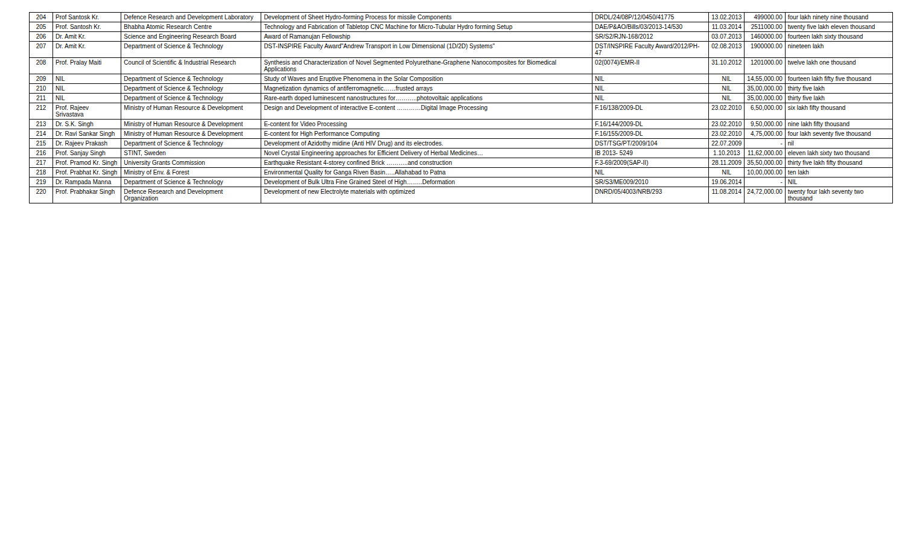| | 204 | Prof Santosk Kr. | Defence Research and Development Laboratory | Development of Sheet Hydro-forming Process for missile Components | DRDL/24/08P/12/0450/41775 | 13.02.2013 | 499000.00 | four lakh ninety nine thousand |
| | 205 | Prof. Santosh Kr. | Bhabha Atomic Research Centre | Technology and Fabrication of Tabletop CNC Machine for Micro-Tubular Hydro forming Setup | DAE/P&AO/Bills/03/2013-14/530 | 11.03.2014 | 2511000.00 | twenty five lakh eleven thousand |
| | 206 | Dr. Amit Kr. | Science and Engineering Research Board | Award of Ramanujan Fellowship | SR/S2/RJN-168/2012 | 03.07.2013 | 1460000.00 | fourteen lakh sixty thousand |
| | 207 | Dr. Amit Kr. | Department of Science & Technology | DST-INSPIRE Faculty Award"Andrew Transport in Low Dimensional (1D/2D) Systems" | DST/INSPIRE Faculty Award/2012/PH-47 | 02.08.2013 | 1900000.00 | nineteen lakh |
| | 208 | Prof. Pralay Maiti | Council of Scientific & Industrial Research | Synthesis and Characterization of Novel Segmented Polyurethane-Graphene Nanocomposites for Biomedical Applications | 02(0074)/EMR-II | 31.10.2012 | 1201000.00 | twelve lakh one thousand |
| | 209 | NIL | Department of Science & Technology | Study of Waves and Eruptive Phenomena in the Solar Composition | NIL | NIL | 14,55,000.00 | fourteen lakh fifty five thousand |
| | 210 | NIL | Department of Science & Technology | Magnetization dynamics of antiferromagnetic……frusted arrays | NIL | NIL | 35,00,000.00 | thirty five lakh |
| | 211 | NIL | Department of Science & Technology | Rare-earth doped luminescent nanostructures for………..photovoltaic applications | NIL | NIL | 35,00,000.00 | thirty five lakh |
| | 212 | Prof. Rajeev Srivastava | Ministry of Human Resource & Development | Design and Development of interactive E-content …………Digital Image Processing | F.16/138/2009-DL | 23.02.2010 | 6,50,000.00 | six lakh fifty thousand |
| | 213 | Dr. S.K. Singh | Ministry of Human Resource & Development | E-content for Video Processing | F.16/144/2009-DL | 23.02.2010 | 9,50,000.00 | nine lakh fifty thousand |
| | 214 | Dr. Ravi Sankar Singh | Ministry of Human Resource & Development | E-content for High Performance Computing | F.16/155/2009-DL | 23.02.2010 | 4,75,000.00 | four lakh seventy five thousand |
| | 215 | Dr. Rajeev Prakash | Department of Science & Technology | Development of Azidothy midine (Anti HIV Drug) and its electrodes. | DST/TSG/PT/2009/104 | 22.07.2009 | - | nil |
| | 216 | Prof. Sanjay Singh | STINT, Sweden | Novel Crystal Engineering approaches for Efficient Delivery of Herbal Medicines… | IB 2013- 5249 | 1.10.2013 | 11,62,000.00 | eleven lakh sixty two thousand |
| | 217 | Prof. Pramod Kr. Singh | University Grants Commission | Earthquake Resistant 4-storey confined Brick ………..and construction | F.3-69/2009(SAP-II) | 28.11.2009 | 35,50,000.00 | thirty five lakh fifty thousand |
| | 218 | Prof. Prabhat Kr. Singh | Ministry of Env. & Forest | Environmental Quality for Ganga Riven Basin…..Allahabad to Patna | NIL | NIL | 10,00,000.00 | ten lakh |
| | 219 | Dr. Rampada Manna | Department of Science & Technology | Development of Bulk Ultra Fine Grained Steel of High……..Deformation | SR/S3/ME009/2010 | 19.06.2014 | - | NIL |
| | 220 | Prof. Prabhakar Singh | Defence Research and Development Organization | Development of new Electrolyte materials with optimized | DNRD/05/4003/NRB/293 | 11.08.2014 | 24,72,000.00 | twenty four lakh seventy two thousand |